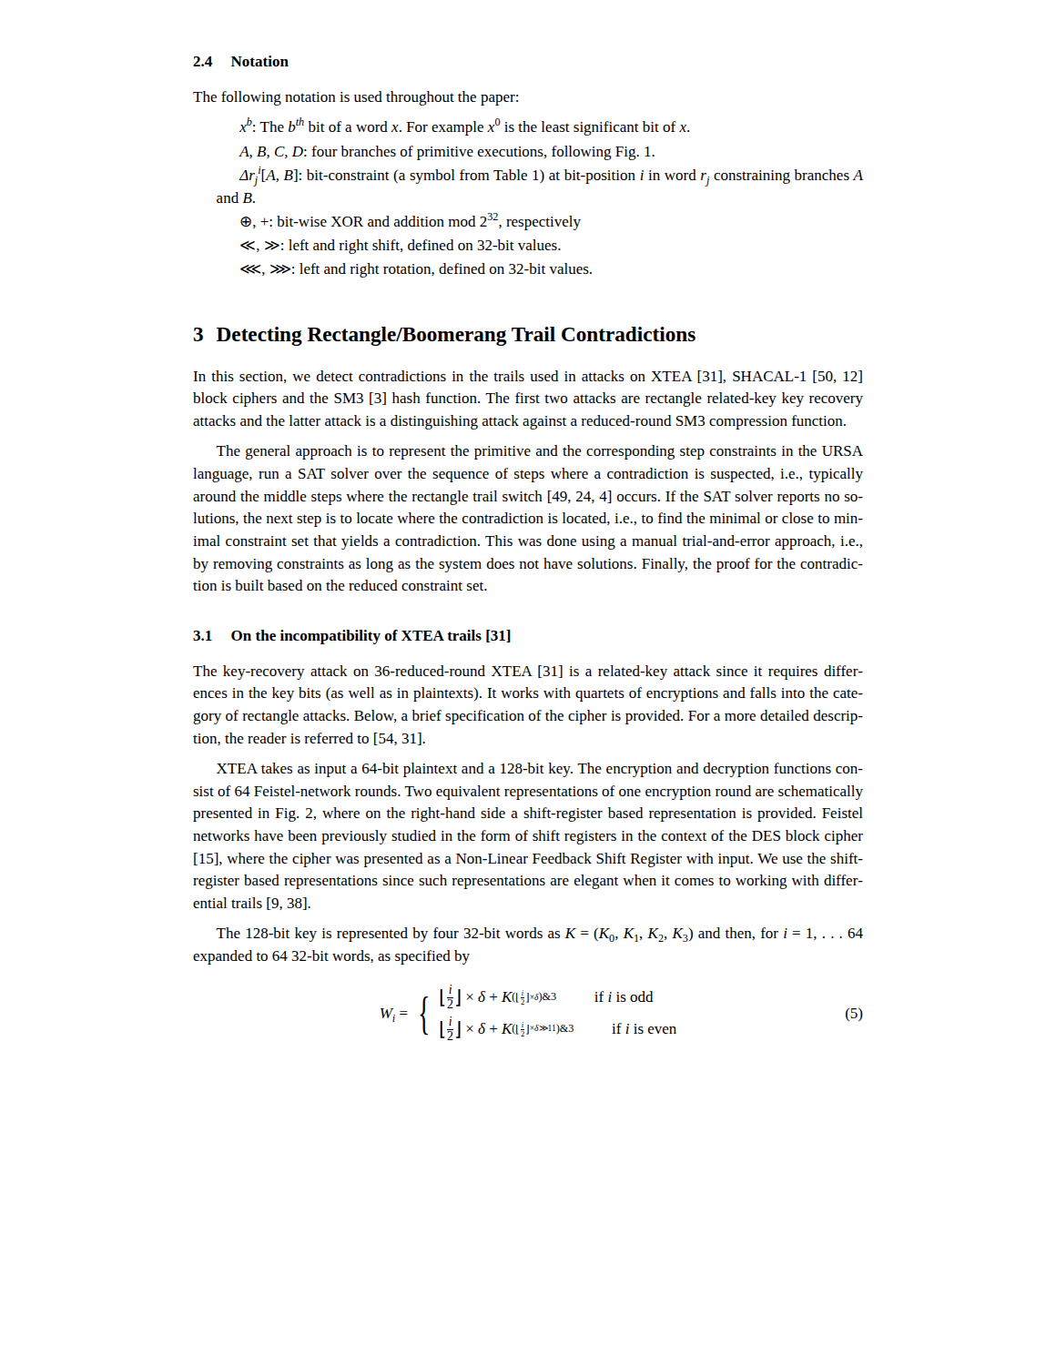2.4 Notation
The following notation is used throughout the paper:
xb: The bth bit of a word x. For example x0 is the least significant bit of x.
A, B, C, D: four branches of primitive executions, following Fig. 1.
Δrji[A, B]: bit-constraint (a symbol from Table 1) at bit-position i in word rj constraining branches A and B.
⊕, +: bit-wise XOR and addition mod 232, respectively
≪, ≫: left and right shift, defined on 32-bit values.
⋘, ⋙: left and right rotation, defined on 32-bit values.
3 Detecting Rectangle/Boomerang Trail Contradictions
In this section, we detect contradictions in the trails used in attacks on XTEA [31], SHACAL-1 [50, 12] block ciphers and the SM3 [3] hash function. The first two attacks are rectangle related-key key recovery attacks and the latter attack is a distinguishing attack against a reduced-round SM3 compression function.
The general approach is to represent the primitive and the corresponding step constraints in the URSA language, run a SAT solver over the sequence of steps where a contradiction is suspected, i.e., typically around the middle steps where the rectangle trail switch [49, 24, 4] occurs. If the SAT solver reports no solutions, the next step is to locate where the contradiction is located, i.e., to find the minimal or close to minimal constraint set that yields a contradiction. This was done using a manual trial-and-error approach, i.e., by removing constraints as long as the system does not have solutions. Finally, the proof for the contradiction is built based on the reduced constraint set.
3.1 On the incompatibility of XTEA trails [31]
The key-recovery attack on 36-reduced-round XTEA [31] is a related-key attack since it requires differences in the key bits (as well as in plaintexts). It works with quartets of encryptions and falls into the category of rectangle attacks. Below, a brief specification of the cipher is provided. For a more detailed description, the reader is referred to [54, 31].
XTEA takes as input a 64-bit plaintext and a 128-bit key. The encryption and decryption functions consist of 64 Feistel-network rounds. Two equivalent representations of one encryption round are schematically presented in Fig. 2, where on the right-hand side a shift-register based representation is provided. Feistel networks have been previously studied in the form of shift registers in the context of the DES block cipher [15], where the cipher was presented as a Non-Linear Feedback Shift Register with input. We use the shift-register based representations since such representations are elegant when it comes to working with differential trails [9, 38].
The 128-bit key is represented by four 32-bit words as K = (K0, K1, K2, K3) and then, for i = 1, . . . 64 expanded to 64 32-bit words, as specified by
Wi = { ⌊i 2⌋ × δ + K(⌊i 2⌋×δ)&3 if i is odd ⌊i 2⌋ × δ + K(⌊i 2⌋×δ≫11)&3 if i is even
(5)